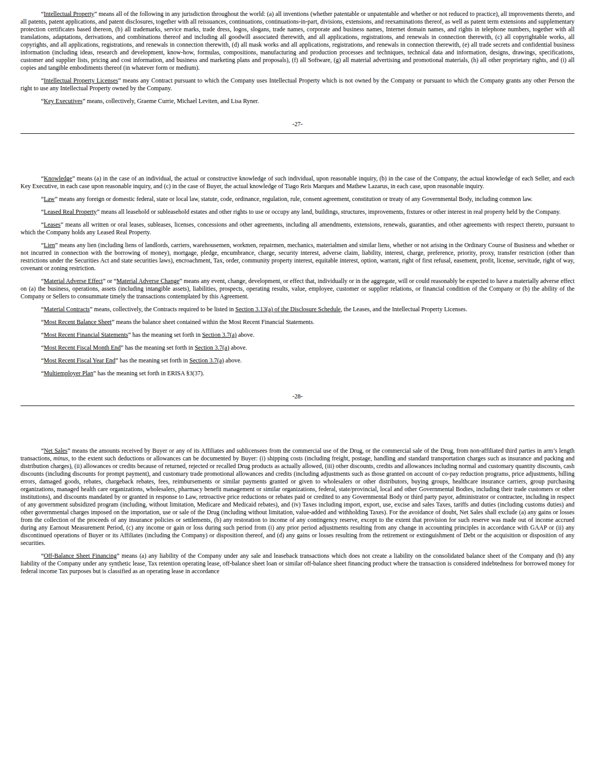“Intellectual Property” means all of the following in any jurisdiction throughout the world: (a) all inventions (whether patentable or unpatentable and whether or not reduced to practice), all improvements thereto, and all patents, patent applications, and patent disclosures, together with all reissuances, continuations, continuations-in-part, divisions, extensions, and reexaminations thereof, as well as patent term extensions and supplementary protection certificates based thereon, (b) all trademarks, service marks, trade dress, logos, slogans, trade names, corporate and business names, Internet domain names, and rights in telephone numbers, together with all translations, adaptations, derivations, and combinations thereof and including all goodwill associated therewith, and all applications, registrations, and renewals in connection therewith, (c) all copyrightable works, all copyrights, and all applications, registrations, and renewals in connection therewith, (d) all mask works and all applications, registrations, and renewals in connection therewith, (e) all trade secrets and confidential business information (including ideas, research and development, know-how, formulas, compositions, manufacturing and production processes and techniques, technical data and information, designs, drawings, specifications, customer and supplier lists, pricing and cost information, and business and marketing plans and proposals), (f) all Software, (g) all material advertising and promotional materials, (h) all other proprietary rights, and (i) all copies and tangible embodiments thereof (in whatever form or medium).
“Intellectual Property Licenses” means any Contract pursuant to which the Company uses Intellectual Property which is not owned by the Company or pursuant to which the Company grants any other Person the right to use any Intellectual Property owned by the Company.
“Key Executives” means, collectively, Graeme Currie, Michael Leviten, and Lisa Ryner.
-27-
“Knowledge” means (a) in the case of an individual, the actual or constructive knowledge of such individual, upon reasonable inquiry, (b) in the case of the Company, the actual knowledge of each Seller, and each Key Executive, in each case upon reasonable inquiry, and (c) in the case of Buyer, the actual knowledge of Tiago Reis Marques and Mathew Lazarus, in each case, upon reasonable inquiry.
“Law” means any foreign or domestic federal, state or local law, statute, code, ordinance, regulation, rule, consent agreement, constitution or treaty of any Governmental Body, including common law.
“Leased Real Property” means all leasehold or subleasehold estates and other rights to use or occupy any land, buildings, structures, improvements, fixtures or other interest in real property held by the Company.
“Leases” means all written or oral leases, subleases, licenses, concessions and other agreements, including all amendments, extensions, renewals, guaranties, and other agreements with respect thereto, pursuant to which the Company holds any Leased Real Property.
“Lien” means any lien (including liens of landlords, carriers, warehousemen, workmen, repairmen, mechanics, materialmen and similar liens, whether or not arising in the Ordinary Course of Business and whether or not incurred in connection with the borrowing of money), mortgage, pledge, encumbrance, charge, security interest, adverse claim, liability, interest, charge, preference, priority, proxy, transfer restriction (other than restrictions under the Securities Act and state securities laws), encroachment, Tax, order, community property interest, equitable interest, option, warrant, right of first refusal, easement, profit, license, servitude, right of way, covenant or zoning restriction.
“Material Adverse Effect” or “Material Adverse Change” means any event, change, development, or effect that, individually or in the aggregate, will or could reasonably be expected to have a materially adverse effect on (a) the business, operations, assets (including intangible assets), liabilities, prospects, operating results, value, employee, customer or supplier relations, or financial condition of the Company or (b) the ability of the Company or Sellers to consummate timely the transactions contemplated by this Agreement.
“Material Contracts” means, collectively, the Contracts required to be listed in Section 3.13(a) of the Disclosure Schedule, the Leases, and the Intellectual Property Licenses.
“Most Recent Balance Sheet” means the balance sheet contained within the Most Recent Financial Statements.
“Most Recent Financial Statements” has the meaning set forth in Section 3.7(a) above.
“Most Recent Fiscal Month End” has the meaning set forth in Section 3.7(a) above.
“Most Recent Fiscal Year End” has the meaning set forth in Section 3.7(a) above.
“Multiemployer Plan” has the meaning set forth in ERISA §3(37).
-28-
“Net Sales” means the amounts received by Buyer or any of its Affiliates and sublicensees from the commercial use of the Drug, or the commercial sale of the Drug, from non-affiliated third parties in arm’s length transactions, minus, to the extent such deductions or allowances can be documented by Buyer: (i) shipping costs (including freight, postage, handling and standard transportation charges such as insurance and packing and distribution charges), (ii) allowances or credits because of returned, rejected or recalled Drug products as actually allowed, (iii) other discounts, credits and allowances including normal and customary quantity discounts, cash discounts (including discounts for prompt payment), and customary trade promotional allowances and credits (including adjustments such as those granted on account of co-pay reduction programs, price adjustments, billing errors, damaged goods, rebates, chargeback rebates, fees, reimbursements or similar payments granted or given to wholesalers or other distributors, buying groups, healthcare insurance carriers, group purchasing organizations, managed health care organizations, wholesalers, pharmacy benefit management or similar organizations, federal, state/provincial, local and other Governmental Bodies, including their trade customers or other institutions), and discounts mandated by or granted in response to Law, retroactive price reductions or rebates paid or credited to any Governmental Body or third party payor, administrator or contractee, including in respect of any government subsidized program (including, without limitation, Medicare and Medicaid rebates), and (iv) Taxes including import, export, use, excise and sales Taxes, tariffs and duties (including customs duties) and other governmental charges imposed on the importation, use or sale of the Drug (including without limitation, value-added and withholding Taxes). For the avoidance of doubt, Net Sales shall exclude (a) any gains or losses from the collection of the proceeds of any insurance policies or settlements, (b) any restoration to income of any contingency reserve, except to the extent that provision for such reserve was made out of income accrued during any Earnout Measurement Period, (c) any income or gain or loss during such period from (i) any prior period adjustments resulting from any change in accounting principles in accordance with GAAP or (ii) any discontinued operations of Buyer or its Affiliates (including the Company) or disposition thereof, and (d) any gains or losses resulting from the retirement or extinguishment of Debt or the acquisition or disposition of any securities.
“Off-Balance Sheet Financing” means (a) any liability of the Company under any sale and leaseback transactions which does not create a liability on the consolidated balance sheet of the Company and (b) any liability of the Company under any synthetic lease, Tax retention operating lease, off-balance sheet loan or similar off-balance sheet financing product where the transaction is considered indebtedness for borrowed money for federal income Tax purposes but is classified as an operating lease in accordance